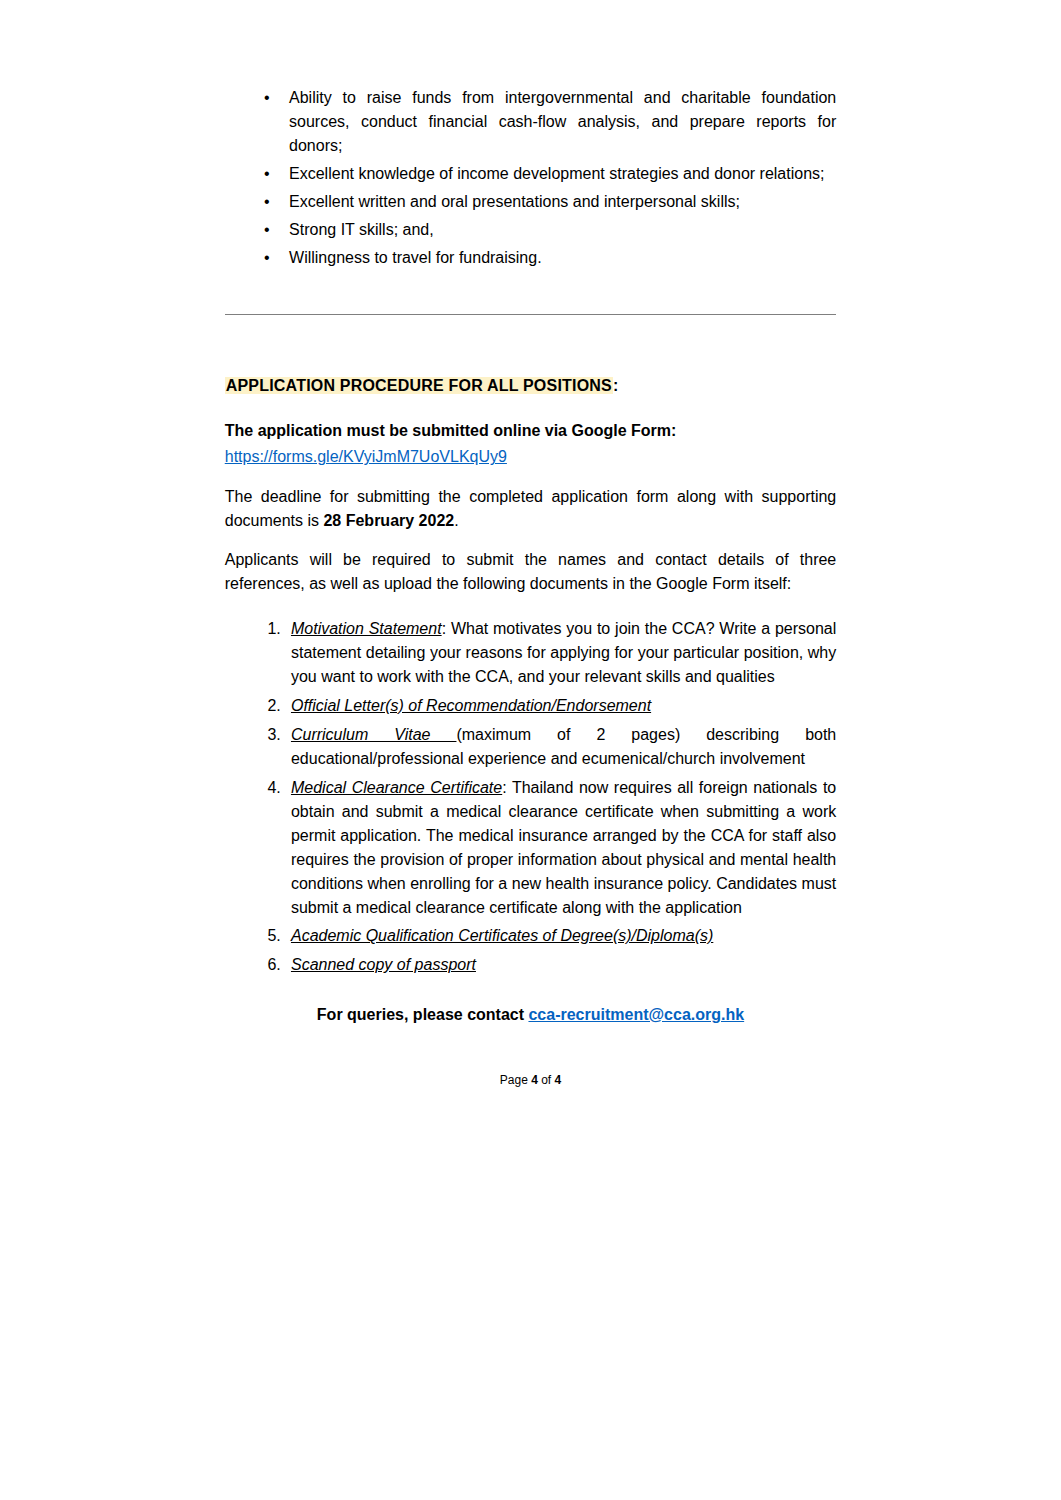Ability to raise funds from intergovernmental and charitable foundation sources, conduct financial cash-flow analysis, and prepare reports for donors;
Excellent knowledge of income development strategies and donor relations;
Excellent written and oral presentations and interpersonal skills;
Strong IT skills; and,
Willingness to travel for fundraising.
APPLICATION PROCEDURE FOR ALL POSITIONS:
The application must be submitted online via Google Form:
https://forms.gle/KVyiJmM7UoVLKqUy9
The deadline for submitting the completed application form along with supporting documents is 28 February 2022.
Applicants will be required to submit the names and contact details of three references, as well as upload the following documents in the Google Form itself:
Motivation Statement: What motivates you to join the CCA? Write a personal statement detailing your reasons for applying for your particular position, why you want to work with the CCA, and your relevant skills and qualities
Official Letter(s) of Recommendation/Endorsement
Curriculum Vitae (maximum of 2 pages) describing both educational/professional experience and ecumenical/church involvement
Medical Clearance Certificate: Thailand now requires all foreign nationals to obtain and submit a medical clearance certificate when submitting a work permit application. The medical insurance arranged by the CCA for staff also requires the provision of proper information about physical and mental health conditions when enrolling for a new health insurance policy. Candidates must submit a medical clearance certificate along with the application
Academic Qualification Certificates of Degree(s)/Diploma(s)
Scanned copy of passport
For queries, please contact cca-recruitment@cca.org.hk
Page 4 of 4